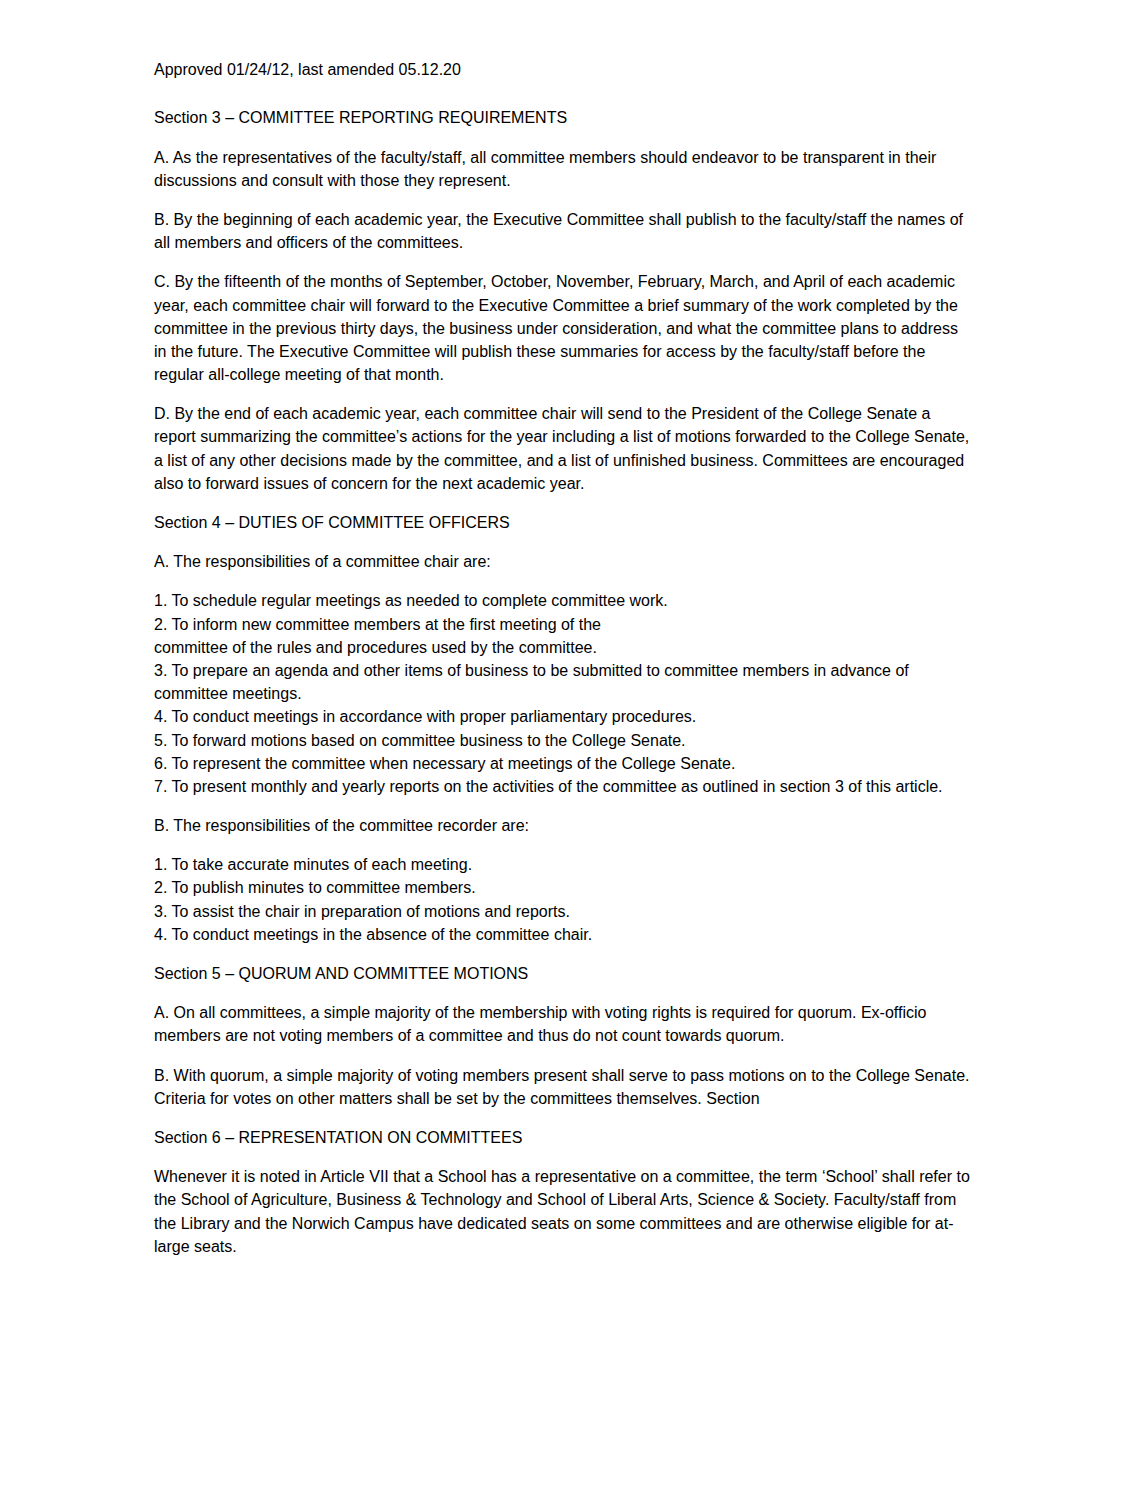Approved 01/24/12, last amended 05.12.20
Section 3 – COMMITTEE REPORTING REQUIREMENTS
A. As the representatives of the faculty/staff, all committee members should endeavor to be transparent in their discussions and consult with those they represent.
B. By the beginning of each academic year, the Executive Committee shall publish to the faculty/staff the names of all members and officers of the committees.
C. By the fifteenth of the months of September, October, November, February, March, and April of each academic year, each committee chair will forward to the Executive Committee a brief summary of the work completed by the committee in the previous thirty days, the business under consideration, and what the committee plans to address in the future. The Executive Committee will publish these summaries for access by the faculty/staff before the regular all-college meeting of that month.
D. By the end of each academic year, each committee chair will send to the President of the College Senate a report summarizing the committee’s actions for the year including a list of motions forwarded to the College Senate, a list of any other decisions made by the committee, and a list of unfinished business. Committees are encouraged also to forward issues of concern for the next academic year.
Section 4 – DUTIES OF COMMITTEE OFFICERS
A. The responsibilities of a committee chair are:
1. To schedule regular meetings as needed to complete committee work.
2. To inform new committee members at the first meeting of the
committee of the rules and procedures used by the committee.
3. To prepare an agenda and other items of business to be submitted to committee members in advance of committee meetings.
4. To conduct meetings in accordance with proper parliamentary procedures.
5. To forward motions based on committee business to the College Senate.
6. To represent the committee when necessary at meetings of the College Senate.
7. To present monthly and yearly reports on the activities of the committee as outlined in section 3 of this article.
B. The responsibilities of the committee recorder are:
1. To take accurate minutes of each meeting.
2. To publish minutes to committee members.
3. To assist the chair in preparation of motions and reports.
4. To conduct meetings in the absence of the committee chair.
Section 5 – QUORUM AND COMMITTEE MOTIONS
A. On all committees, a simple majority of the membership with voting rights is required for quorum. Ex-officio members are not voting members of a committee and thus do not count towards quorum.
B. With quorum, a simple majority of voting members present shall serve to pass motions on to the College Senate. Criteria for votes on other matters shall be set by the committees themselves. Section
Section 6 – REPRESENTATION ON COMMITTEES
Whenever it is noted in Article VII that a School has a representative on a committee, the term ‘School’ shall refer to the School of Agriculture, Business & Technology and School of Liberal Arts, Science & Society. Faculty/staff from the Library and the Norwich Campus have dedicated seats on some committees and are otherwise eligible for at-large seats.